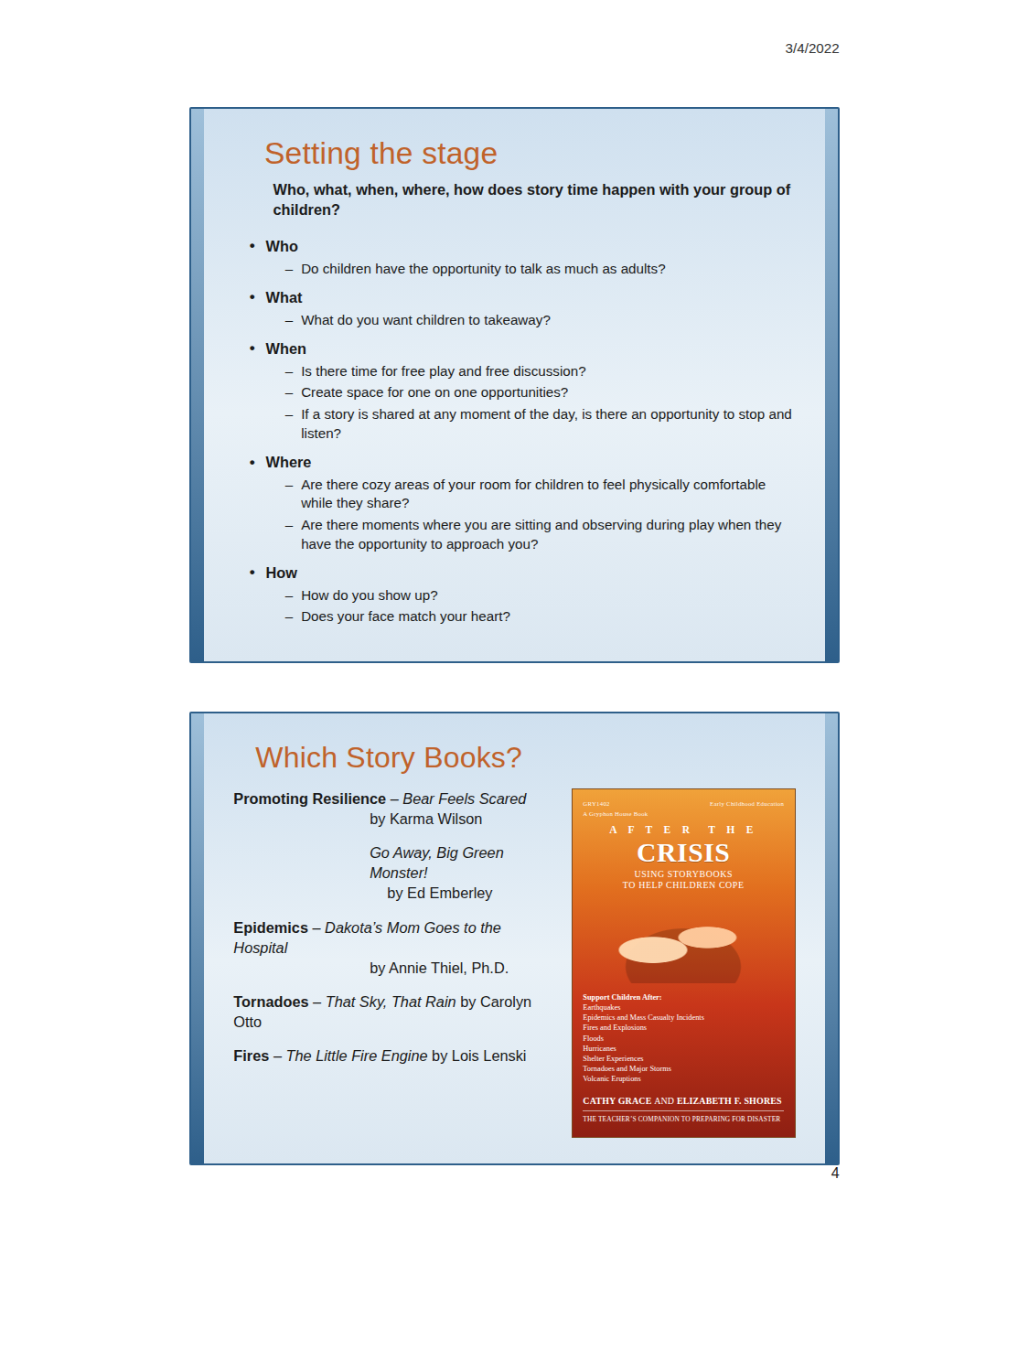3/4/2022
Setting the stage
Who, what, when, where, how does story time happen with your group of children?
Who
Do children have the opportunity to talk as much as adults?
What
What do you want children to takeaway?
When
Is there time for free play and free discussion?
Create space for one on one opportunities?
If a story is shared at any moment of the day, is there an opportunity to stop and listen?
Where
Are there cozy areas of your room for children to feel physically comfortable while they share?
Are there moments where you are sitting and observing during play when they have the opportunity to approach you?
How
How do you show up?
Does your face match your heart?
Which Story Books?
Promoting Resilience – Bear Feels Scared by Karma Wilson
Go Away, Big Green Monster! by Ed Emberley
Epidemics – Dakota’s Mom Goes to the Hospital by Annie Thiel, Ph.D.
Tornadoes – That Sky, That Rain by Carolyn Otto
Fires – The Little Fire Engine by Lois Lenski
GRY1402 Early Childhood Education
A Gryphon House Book
A F T E R T H E
CRISIS
USING STORYBOOKS
TO HELP CHILDREN COPE
Support Children After:
Earthquakes
Epidemics and Mass Casualty Incidents
Fires and Explosions
Floods
Hurricanes
Shelter Experiences
Tornadoes and Major Storms
Volcanic Eruptions
CATHY GRACE AND ELIZABETH F. SHORES
THE TEACHER’S COMPANION TO PREPARING FOR DISASTER
4